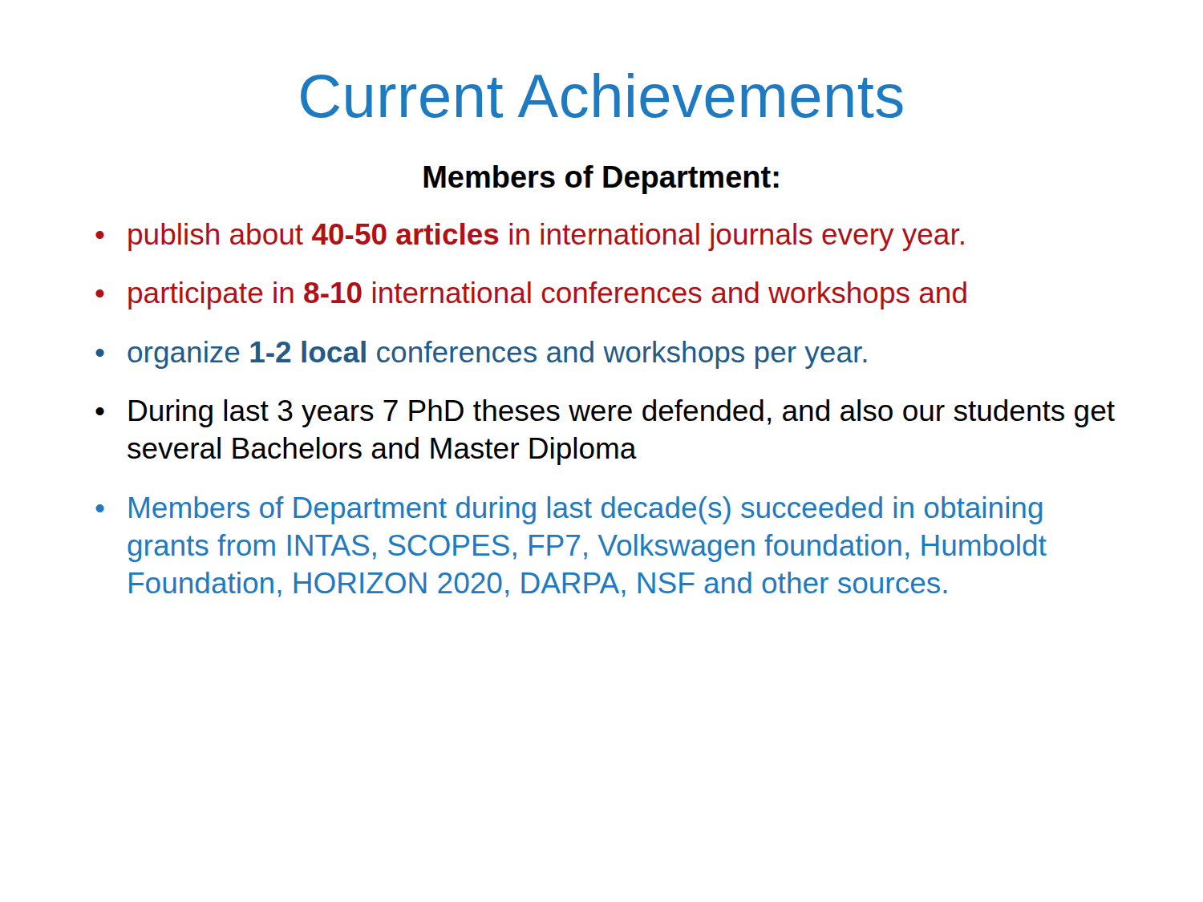Current Achievements
Members of Department:
publish about 40-50 articles in international journals every year.
participate in 8-10 international conferences and workshops and
organize 1-2 local conferences and workshops per year.
During last 3 years 7 PhD theses were defended, and also our students get several Bachelors and Master Diploma
Members of Department during last decade(s) succeeded in obtaining grants from INTAS, SCOPES, FP7, Volkswagen foundation, Humboldt Foundation, HORIZON 2020, DARPA, NSF and other sources.